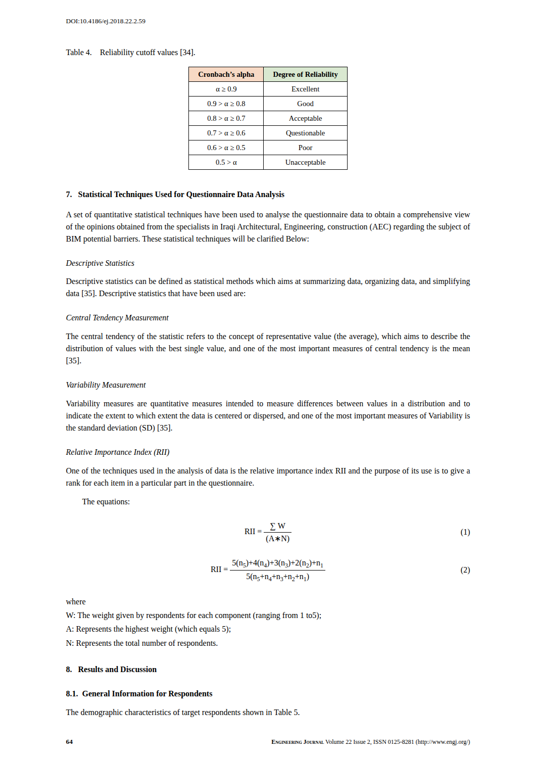DOI:10.4186/ej.2018.22.2.59
Table 4. Reliability cutoff values [34].
| Cronbach’s alpha | Degree of Reliability |
| --- | --- |
| α ≥ 0.9 | Excellent |
| 0.9 > α ≥ 0.8 | Good |
| 0.8 > α ≥ 0.7 | Acceptable |
| 0.7 > α ≥ 0.6 | Questionable |
| 0.6 > α ≥ 0.5 | Poor |
| 0.5 > α | Unacceptable |
7. Statistical Techniques Used for Questionnaire Data Analysis
A set of quantitative statistical techniques have been used to analyse the questionnaire data to obtain a comprehensive view of the opinions obtained from the specialists in Iraqi Architectural, Engineering, construction (AEC) regarding the subject of BIM potential barriers. These statistical techniques will be clarified Below:
Descriptive Statistics
Descriptive statistics can be defined as statistical methods which aims at summarizing data, organizing data, and simplifying data [35]. Descriptive statistics that have been used are:
Central Tendency Measurement
The central tendency of the statistic refers to the concept of representative value (the average), which aims to describe the distribution of values with the best single value, and one of the most important measures of central tendency is the mean [35].
Variability Measurement
Variability measures are quantitative measures intended to measure differences between values in a distribution and to indicate the extent to which extent the data is centered or dispersed, and one of the most important measures of Variability is the standard deviation (SD) [35].
Relative Importance Index (RII)
One of the techniques used in the analysis of data is the relative importance index RII and the purpose of its use is to give a rank for each item in a particular part in the questionnaire.
The equations:
RII = ∑ W (A∗N) (1)
RII = 5(n5)+4(n4)+3(n3)+2(n2)+n1 5(n5+n4+n3+n2+n1) (2)
where
W: The weight given by respondents for each component (ranging from 1 to5);
A: Represents the highest weight (which equals 5);
N: Represents the total number of respondents.
8. Results and Discussion
8.1. General Information for Respondents
The demographic characteristics of target respondents shown in Table 5.
64 Engineering Journal Volume 22 Issue 2, ISSN 0125-8281 (http://www.engj.org/)